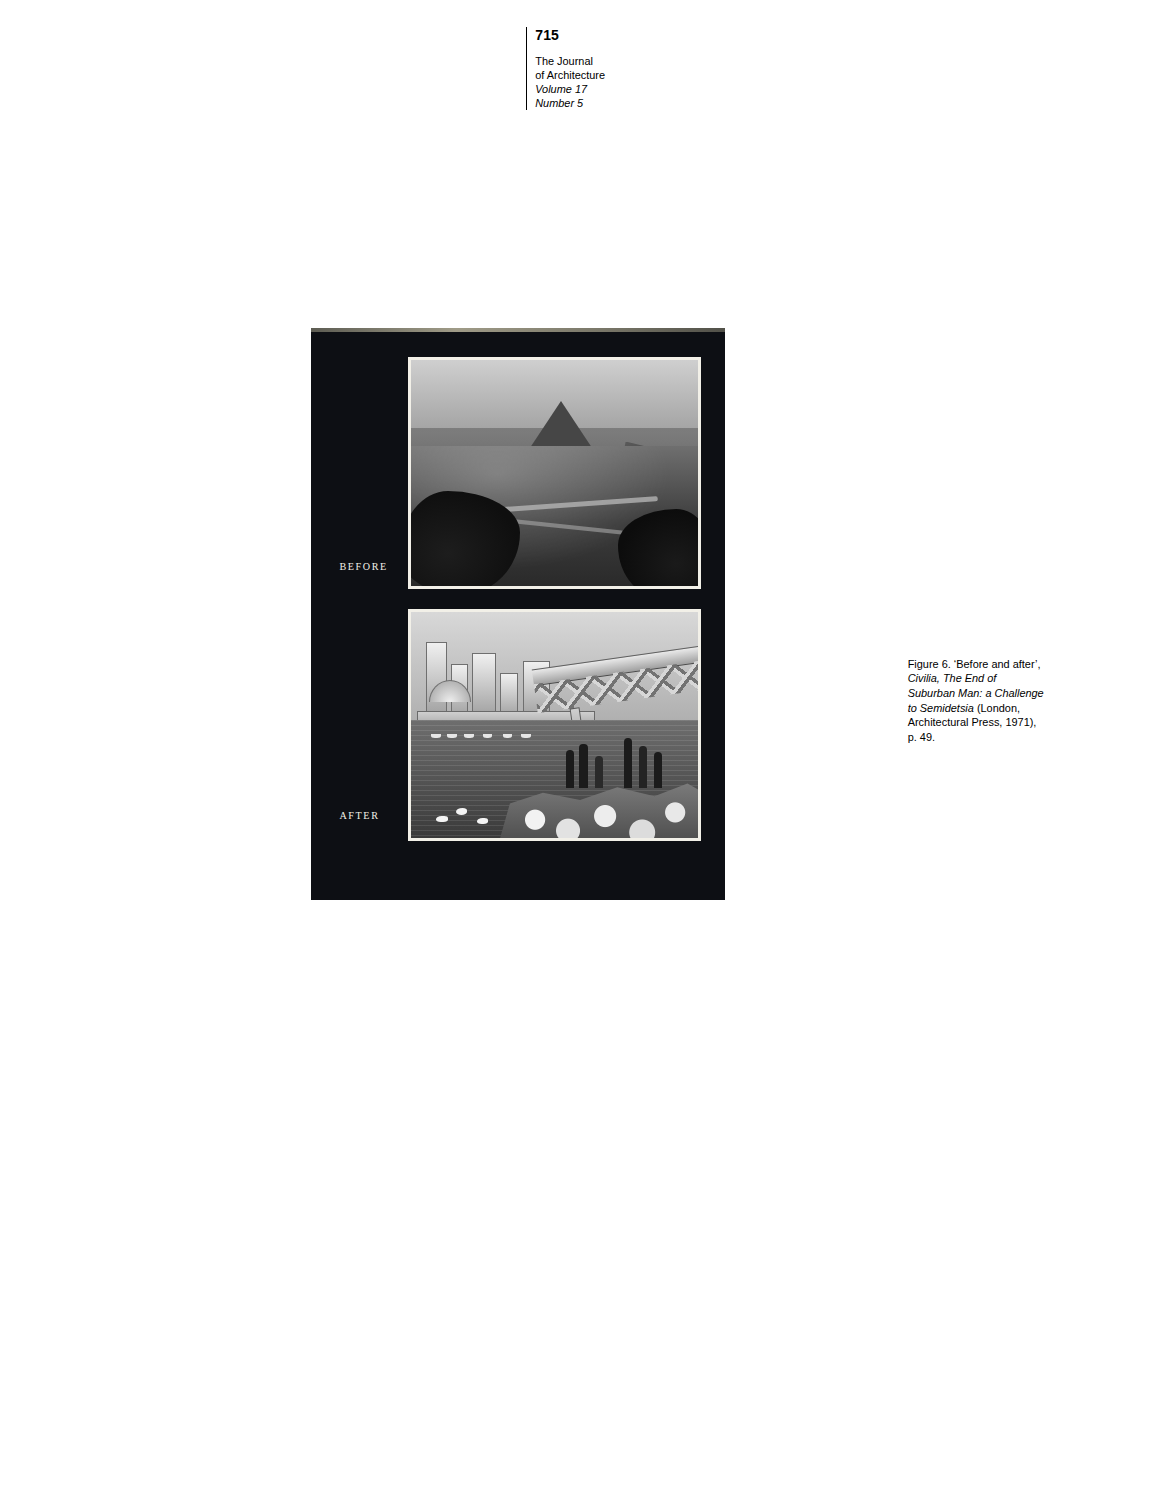715
The Journal
of Architecture
Volume 17
Number 5
Before After
Figure 6. ‘Before and after’, Civilia, The End of Suburban Man: a Challenge to Semidetsia (London, Architectural Press, 1971), p. 49.